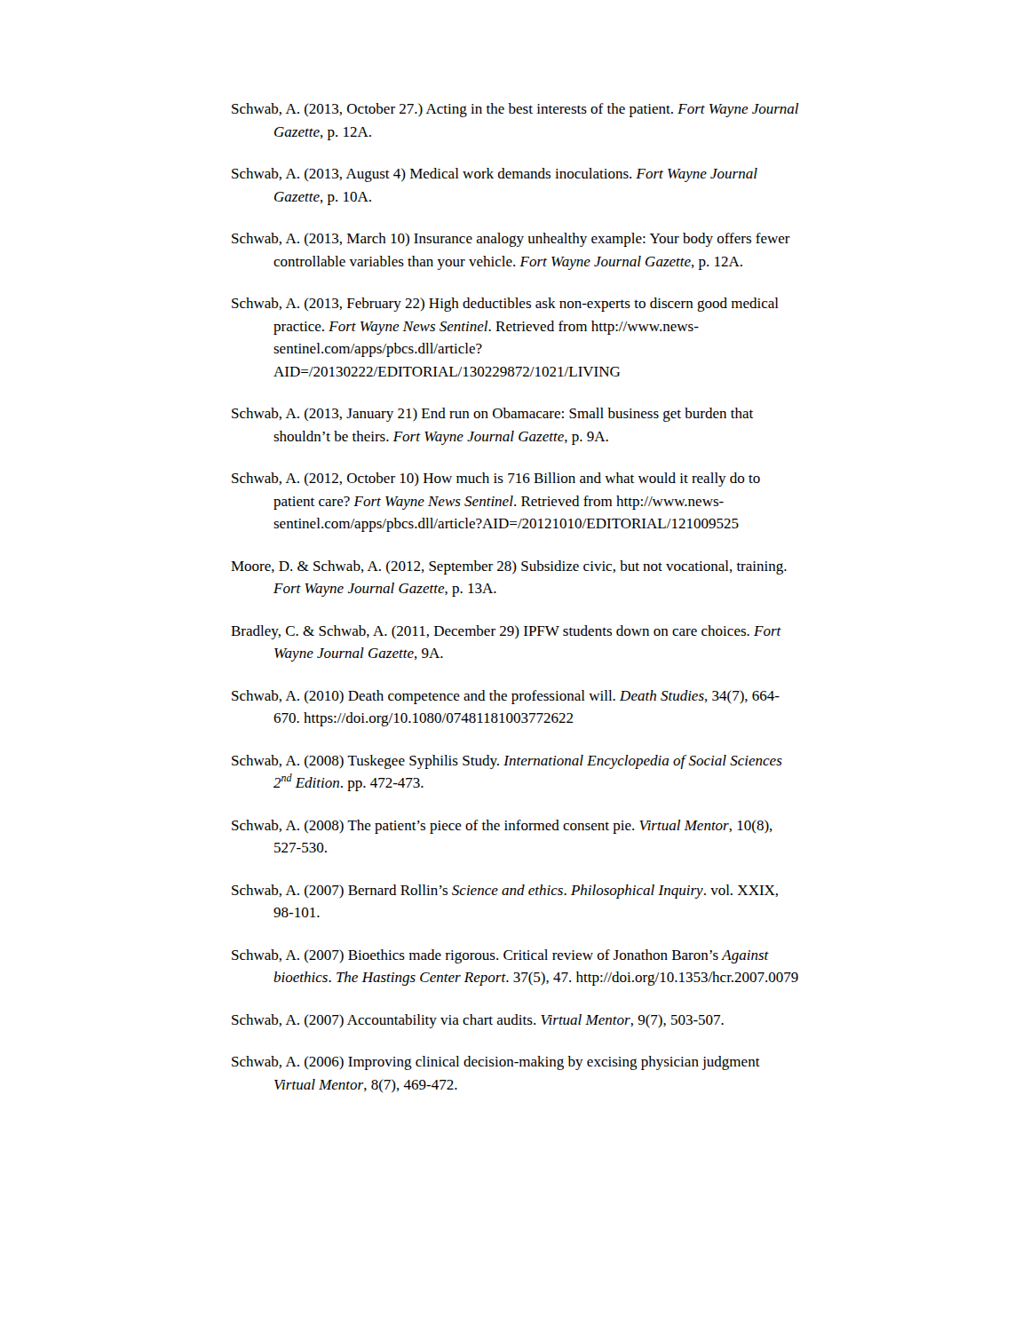Schwab, A. (2013, October 27.) Acting in the best interests of the patient. Fort Wayne Journal Gazette, p. 12A.
Schwab, A. (2013, August 4) Medical work demands inoculations. Fort Wayne Journal Gazette, p. 10A.
Schwab, A. (2013, March 10) Insurance analogy unhealthy example: Your body offers fewer controllable variables than your vehicle. Fort Wayne Journal Gazette, p. 12A.
Schwab, A. (2013, February 22) High deductibles ask non-experts to discern good medical practice. Fort Wayne News Sentinel. Retrieved from http://www.news-sentinel.com/apps/pbcs.dll/article?AID=/20130222/EDITORIAL/130229872/1021/LIVING
Schwab, A. (2013, January 21) End run on Obamacare: Small business get burden that shouldn’t be theirs. Fort Wayne Journal Gazette, p. 9A.
Schwab, A. (2012, October 10) How much is 716 Billion and what would it really do to patient care? Fort Wayne News Sentinel. Retrieved from http://www.news-sentinel.com/apps/pbcs.dll/article?AID=/20121010/EDITORIAL/121009525
Moore, D. & Schwab, A. (2012, September 28) Subsidize civic, but not vocational, training. Fort Wayne Journal Gazette, p. 13A.
Bradley, C. & Schwab, A. (2011, December 29) IPFW students down on care choices. Fort Wayne Journal Gazette, 9A.
Schwab, A. (2010) Death competence and the professional will. Death Studies, 34(7), 664-670. https://doi.org/10.1080/07481181003772622
Schwab, A. (2008) Tuskegee Syphilis Study. International Encyclopedia of Social Sciences 2nd Edition. pp. 472-473.
Schwab, A. (2008) The patient’s piece of the informed consent pie. Virtual Mentor, 10(8), 527-530.
Schwab, A. (2007) Bernard Rollin’s Science and ethics. Philosophical Inquiry. vol. XXIX, 98-101.
Schwab, A. (2007) Bioethics made rigorous. Critical review of Jonathon Baron’s Against bioethics. The Hastings Center Report. 37(5), 47. http://doi.org/10.1353/hcr.2007.0079
Schwab, A. (2007) Accountability via chart audits. Virtual Mentor, 9(7), 503-507.
Schwab, A. (2006) Improving clinical decision-making by excising physician judgment Virtual Mentor, 8(7), 469-472.